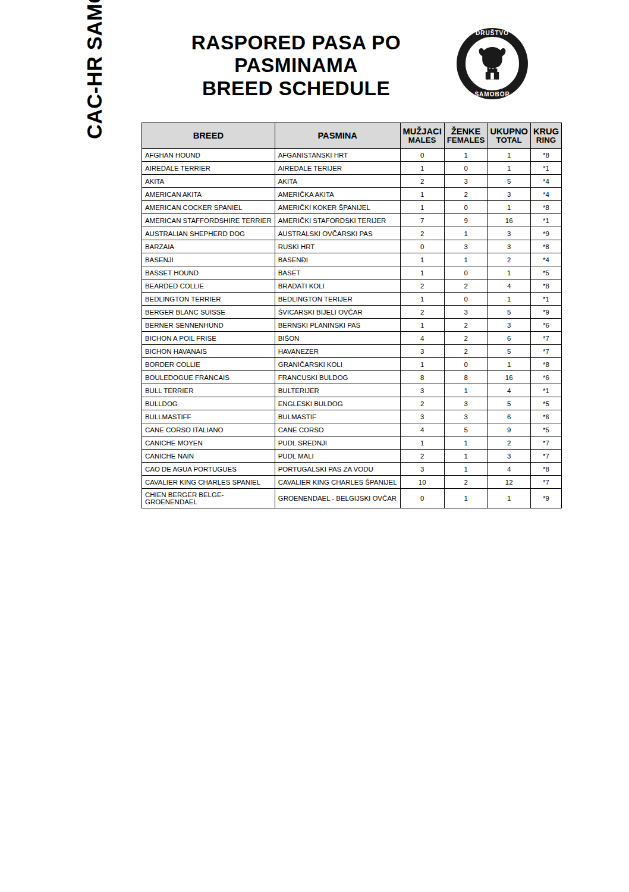CAC-HR SAMOBOR, 07.09.2013.
RASPORED PASA PO PASMINAMA
BREED SCHEDULE
DRUŠTVO
SAMOBOR
KINOLOŠKO
| BREED | PASMINA | MUŽJACI MALES | ŽENKE FEMALES | UKUPNO TOTAL | KRUG RING |
| --- | --- | --- | --- | --- | --- |
| AFGHAN HOUND | AFGANISTANSKI HRT | 0 | 1 | 1 | *8 |
| AIREDALE TERRIER | AIREDALE TERIJER | 1 | 0 | 1 | *1 |
| AKITA | AKITA | 2 | 3 | 5 | *4 |
| AMERICAN AKITA | AMERIČKA AKITA | 1 | 2 | 3 | *4 |
| AMERICAN COCKER SPANIEL | AMERIČKI KOKER ŠPANIJEL | 1 | 0 | 1 | *8 |
| AMERICAN STAFFORDSHIRE TERRIER | AMERIČKI STAFORDSKI TERIJER | 7 | 9 | 16 | *1 |
| AUSTRALIAN SHEPHERD DOG | AUSTRALSKI OVČARSKI PAS | 2 | 1 | 3 | *9 |
| BARZAIA | RUSKI HRT | 0 | 3 | 3 | *8 |
| BASENJI | BASENĐI | 1 | 1 | 2 | *4 |
| BASSET HOUND | BASET | 1 | 0 | 1 | *5 |
| BEARDED COLLIE | BRADATI KOLI | 2 | 2 | 4 | *8 |
| BEDLINGTON TERRIER | BEDLINGTON TERIJER | 1 | 0 | 1 | *1 |
| BERGER BLANC SUISSE | ŠVICARSKI BIJELI OVČAR | 2 | 3 | 5 | *9 |
| BERNER SENNENHUND | BERNSKI PLANINSKI PAS | 1 | 2 | 3 | *6 |
| BICHON A POIL FRISE | BIŠON | 4 | 2 | 6 | *7 |
| BICHON HAVANAIS | HAVANEZER | 3 | 2 | 5 | *7 |
| BORDER COLLIE | GRANIČARSKI KOLI | 1 | 0 | 1 | *8 |
| BOULEDOGUE FRANCAIS | FRANCUSKI BULDOG | 8 | 8 | 16 | *6 |
| BULL TERRIER | BULTERIJER | 3 | 1 | 4 | *1 |
| BULLDOG | ENGLESKI BULDOG | 2 | 3 | 5 | *5 |
| BULLMASTIFF | BULMASTIF | 3 | 3 | 6 | *6 |
| CANE CORSO ITALIANO | CANE CORSO | 4 | 5 | 9 | *5 |
| CANICHE MOYEN | PUDL SREDNJI | 1 | 1 | 2 | *7 |
| CANICHE NAIN | PUDL MALI | 2 | 1 | 3 | *7 |
| CAO DE AGUA PORTUGUES | PORTUGALSKI PAS ZA VODU | 3 | 1 | 4 | *8 |
| CAVALIER KING CHARLES SPANIEL | CAVALIER KING CHARLES ŠPANIJEL | 10 | 2 | 12 | *7 |
| CHIEN BERGER BELGE- GROENENDAEL | GROENENDAEL - BELGIJSKI OVČAR | 0 | 1 | 1 | *9 |